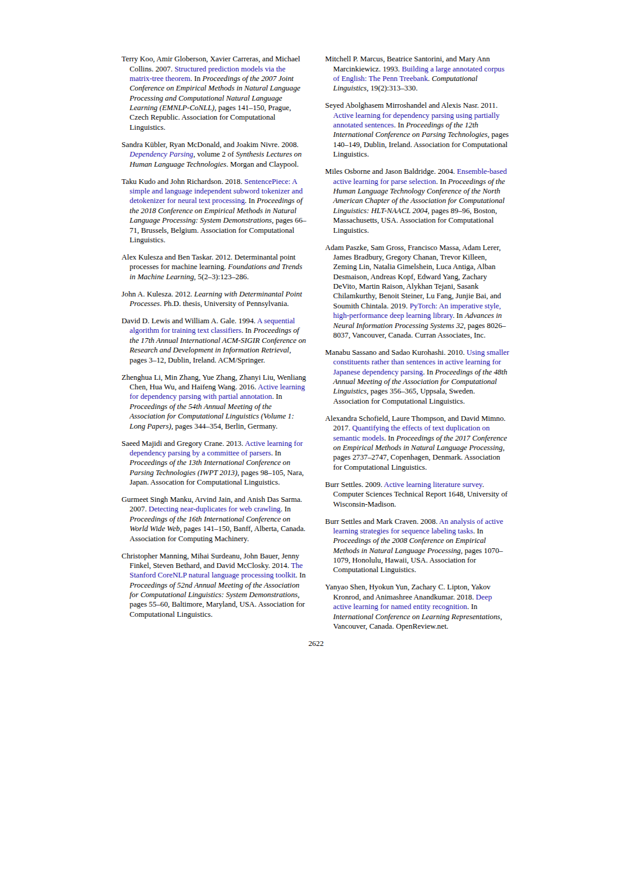Terry Koo, Amir Globerson, Xavier Carreras, and Michael Collins. 2007. Structured prediction models via the matrix-tree theorem. In Proceedings of the 2007 Joint Conference on Empirical Methods in Natural Language Processing and Computational Natural Language Learning (EMNLP-CoNLL), pages 141–150, Prague, Czech Republic. Association for Computational Linguistics.
Sandra Kübler, Ryan McDonald, and Joakim Nivre. 2008. Dependency Parsing, volume 2 of Synthesis Lectures on Human Language Technologies. Morgan and Claypool.
Taku Kudo and John Richardson. 2018. SentencePiece: A simple and language independent subword tokenizer and detokenizer for neural text processing. In Proceedings of the 2018 Conference on Empirical Methods in Natural Language Processing: System Demonstrations, pages 66–71, Brussels, Belgium. Association for Computational Linguistics.
Alex Kulesza and Ben Taskar. 2012. Determinantal point processes for machine learning. Foundations and Trends in Machine Learning, 5(2–3):123–286.
John A. Kulesza. 2012. Learning with Determinantal Point Processes. Ph.D. thesis, University of Pennsylvania.
David D. Lewis and William A. Gale. 1994. A sequential algorithm for training text classifiers. In Proceedings of the 17th Annual International ACM-SIGIR Conference on Research and Development in Information Retrieval, pages 3–12, Dublin, Ireland. ACM/Springer.
Zhenghua Li, Min Zhang, Yue Zhang, Zhanyi Liu, Wenliang Chen, Hua Wu, and Haifeng Wang. 2016. Active learning for dependency parsing with partial annotation. In Proceedings of the 54th Annual Meeting of the Association for Computational Linguistics (Volume 1: Long Papers), pages 344–354, Berlin, Germany.
Saeed Majidi and Gregory Crane. 2013. Active learning for dependency parsing by a committee of parsers. In Proceedings of the 13th International Conference on Parsing Technologies (IWPT 2013), pages 98–105, Nara, Japan. Assocation for Computational Linguistics.
Gurmeet Singh Manku, Arvind Jain, and Anish Das Sarma. 2007. Detecting near-duplicates for web crawling. In Proceedings of the 16th International Conference on World Wide Web, pages 141–150, Banff, Alberta, Canada. Association for Computing Machinery.
Christopher Manning, Mihai Surdeanu, John Bauer, Jenny Finkel, Steven Bethard, and David McClosky. 2014. The Stanford CoreNLP natural language processing toolkit. In Proceedings of 52nd Annual Meeting of the Association for Computational Linguistics: System Demonstrations, pages 55–60, Baltimore, Maryland, USA. Association for Computational Linguistics.
Mitchell P. Marcus, Beatrice Santorini, and Mary Ann Marcinkiewicz. 1993. Building a large annotated corpus of English: The Penn Treebank. Computational Linguistics, 19(2):313–330.
Seyed Abolghasem Mirroshandel and Alexis Nasr. 2011. Active learning for dependency parsing using partially annotated sentences. In Proceedings of the 12th International Conference on Parsing Technologies, pages 140–149, Dublin, Ireland. Association for Computational Linguistics.
Miles Osborne and Jason Baldridge. 2004. Ensemble-based active learning for parse selection. In Proceedings of the Human Language Technology Conference of the North American Chapter of the Association for Computational Linguistics: HLT-NAACL 2004, pages 89–96, Boston, Massachusetts, USA. Association for Computational Linguistics.
Adam Paszke, Sam Gross, Francisco Massa, Adam Lerer, James Bradbury, Gregory Chanan, Trevor Killeen, Zeming Lin, Natalia Gimelshein, Luca Antiga, Alban Desmaison, Andreas Kopf, Edward Yang, Zachary DeVito, Martin Raison, Alykhan Tejani, Sasank Chilamkurthy, Benoit Steiner, Lu Fang, Junjie Bai, and Soumith Chintala. 2019. PyTorch: An imperative style, high-performance deep learning library. In Advances in Neural Information Processing Systems 32, pages 8026–8037, Vancouver, Canada. Curran Associates, Inc.
Manabu Sassano and Sadao Kurohashi. 2010. Using smaller constituents rather than sentences in active learning for Japanese dependency parsing. In Proceedings of the 48th Annual Meeting of the Association for Computational Linguistics, pages 356–365, Uppsala, Sweden. Association for Computational Linguistics.
Alexandra Schofield, Laure Thompson, and David Mimno. 2017. Quantifying the effects of text duplication on semantic models. In Proceedings of the 2017 Conference on Empirical Methods in Natural Language Processing, pages 2737–2747, Copenhagen, Denmark. Association for Computational Linguistics.
Burr Settles. 2009. Active learning literature survey. Computer Sciences Technical Report 1648, University of Wisconsin-Madison.
Burr Settles and Mark Craven. 2008. An analysis of active learning strategies for sequence labeling tasks. In Proceedings of the 2008 Conference on Empirical Methods in Natural Language Processing, pages 1070–1079, Honolulu, Hawaii, USA. Association for Computational Linguistics.
Yanyao Shen, Hyokun Yun, Zachary C. Lipton, Yakov Kronrod, and Animashree Anandkumar. 2018. Deep active learning for named entity recognition. In International Conference on Learning Representations, Vancouver, Canada. OpenReview.net.
2622